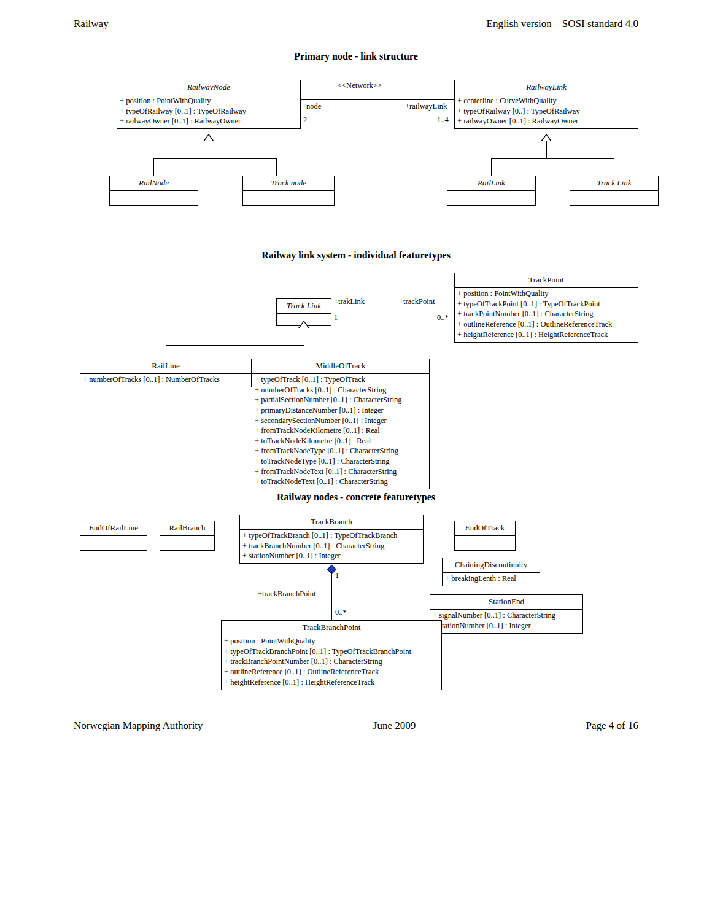Railway
English version – SOSI standard 4.0
Primary node - link structure
RailwayNode
+ position : PointWithQuality
+ typeOfRailway [0..1] : TypeOfRailway
+ railwayOwner [0..1] : RailwayOwner
RailwayLink
+ centerline : CurveWithQuality
+ typeOfRailway [0..] : TypeOfRailway
+ railwayOwner [0..1] : RailwayOwner
<<Network>>
+node
+railwayLink
2
1..4
RailNode
Track node
RailLink
Track Link
Railway link system - individual featuretypes
TrackPoint
+ position : PointWithQuality
+ typeOfTrackPoint [0..1] : TypeOfTrackPoint
+ trackPointNumber [0..1] : CharacterString
+ outlineReference [0..1] : OutlineReferenceTrack
+ heightReference [0..1] : HeightReferenceTrack
Track Link
+trakLink
+trackPoint
1
0..*
RailLine
+ numberOfTracks [0..1] : NumberOfTracks
MiddleOfTrack
+ typeOfTrack [0..1] : TypeOfTrack
+ numberOfTracks [0..1] : CharacterString
+ partialSectionNumber [0..1] : CharacterString
+ primaryDistanceNumber [0..1] : Integer
+ secondarySectionNumber [0..1] : Integer
+ fromTrackNodeKilometre [0..1] : Real
+ toTrackNodeKilometre [0..1] : Real
+ fromTrackNodeType [0..1] : CharacterString
+ toTrackNodeType [0..1] : CharacterString
+ fromTrackNodeText [0..1] : CharacterString
+ toTrackNodeText [0..1] : CharacterString
Railway nodes - concrete featuretypes
EndOfRailLine
RailBranch
TrackBranch
+ typeOfTrackBranch [0..1] : TypeOfTrackBranch
+ trackBranchNumber [0..1] : CharacterString
+ stationNumber [0..1] : Integer
EndOfTrack
ChainingDiscontinuity
+ breakingLenth : Real
StationEnd
+ signalNumber [0..1] : CharacterString
+ stationNumber [0..1] : Integer
1
+trackBranchPoint
0..*
TrackBranchPoint
+ position : PointWithQuality
+ typeOfTrackBranchPoint [0..1] : TypeOfTrackBranchPoint
+ trackBranchPointNumber [0..1] : CharacterString
+ outlineReference [0..1] : OutlineReferenceTrack
+ heightReference [0..1] : HeightReferenceTrack
Norwegian Mapping Authority
June 2009
Page 4 of 16